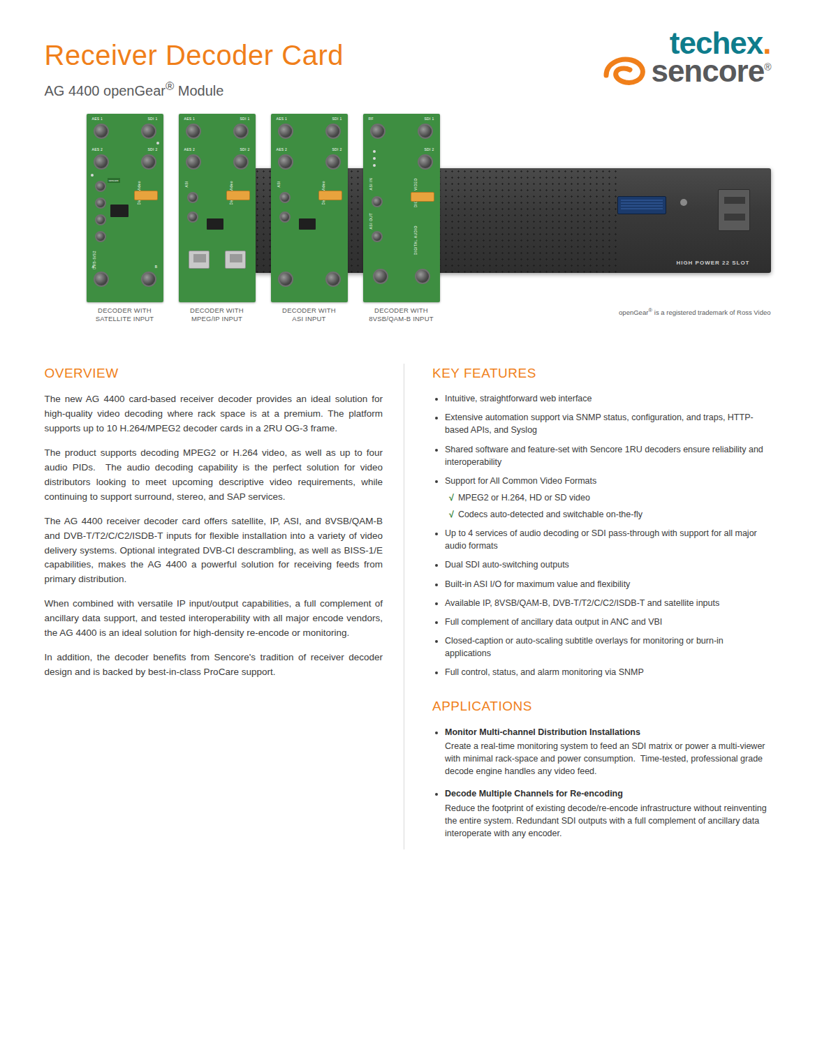Receiver Decoder Card
AG 4400 openGear® Module
techex.
sencore®
HIGH POWER 22 SLOT
AES 1 SDI 1
AES 2 SDI 2
Digital Video sencore DVB-S/S2
AB
AES 1 SDI 1
AES 2 SDI 2
ASI Digital Video
AES 1 SDI 1
AES 2 SDI 2
ASI Digital Video
RF SDI 1
SDI 2
ASI IN ASI OUT DIGITAL VIDEO DIGITAL AUDIO
DECODER WITH
SATELLITE INPUT
DECODER WITH
MPEG/IP INPUT
DECODER WITH
ASI INPUT
DECODER WITH
8VSB/QAM-B INPUT
openGear® is a registered trademark of Ross Video
OVERVIEW
The new AG 4400 card-based receiver decoder provides an ideal solution for high-quality video decoding where rack space is at a premium. The platform supports up to 10 H.264/MPEG2 decoder cards in a 2RU OG-3 frame.
The product supports decoding MPEG2 or H.264 video, as well as up to four audio PIDs. The audio decoding capability is the perfect solution for video distributors looking to meet upcoming descriptive video requirements, while continuing to support surround, stereo, and SAP services.
The AG 4400 receiver decoder card offers satellite, IP, ASI, and 8VSB/QAM-B and DVB-T/T2/C/C2/ISDB-T inputs for flexible installation into a variety of video delivery systems. Optional integrated DVB-CI descrambling, as well as BISS-1/E capabilities, makes the AG 4400 a powerful solution for receiving feeds from primary distribution.
When combined with versatile IP input/output capabilities, a full complement of ancillary data support, and tested interoperability with all major encode vendors, the AG 4400 is an ideal solution for high-density re-encode or monitoring.
In addition, the decoder benefits from Sencore's tradition of receiver decoder design and is backed by best-in-class ProCare support.
KEY FEATURES
Intuitive, straightforward web interface
Extensive automation support via SNMP status, configuration, and traps, HTTP-based APIs, and Syslog
Shared software and feature-set with Sencore 1RU decoders ensure reliability and interoperability
Support for All Common Video Formats
MPEG2 or H.264, HD or SD video
Codecs auto-detected and switchable on-the-fly
Up to 4 services of audio decoding or SDI pass-through with support for all major audio formats
Dual SDI auto-switching outputs
Built-in ASI I/O for maximum value and flexibility
Available IP, 8VSB/QAM-B, DVB-T/T2/C/C2/ISDB-T and satellite inputs
Full complement of ancillary data output in ANC and VBI
Closed-caption or auto-scaling subtitle overlays for monitoring or burn-in applications
Full control, status, and alarm monitoring via SNMP
APPLICATIONS
Monitor Multi-channel Distribution Installations Create a real-time monitoring system to feed an SDI matrix or power a multi-viewer with minimal rack-space and power consumption. Time-tested, professional grade decode engine handles any video feed.
Decode Multiple Channels for Re-encoding Reduce the footprint of existing decode/re-encode infrastructure without reinventing the entire system. Redundant SDI outputs with a full complement of ancillary data interoperate with any encoder.